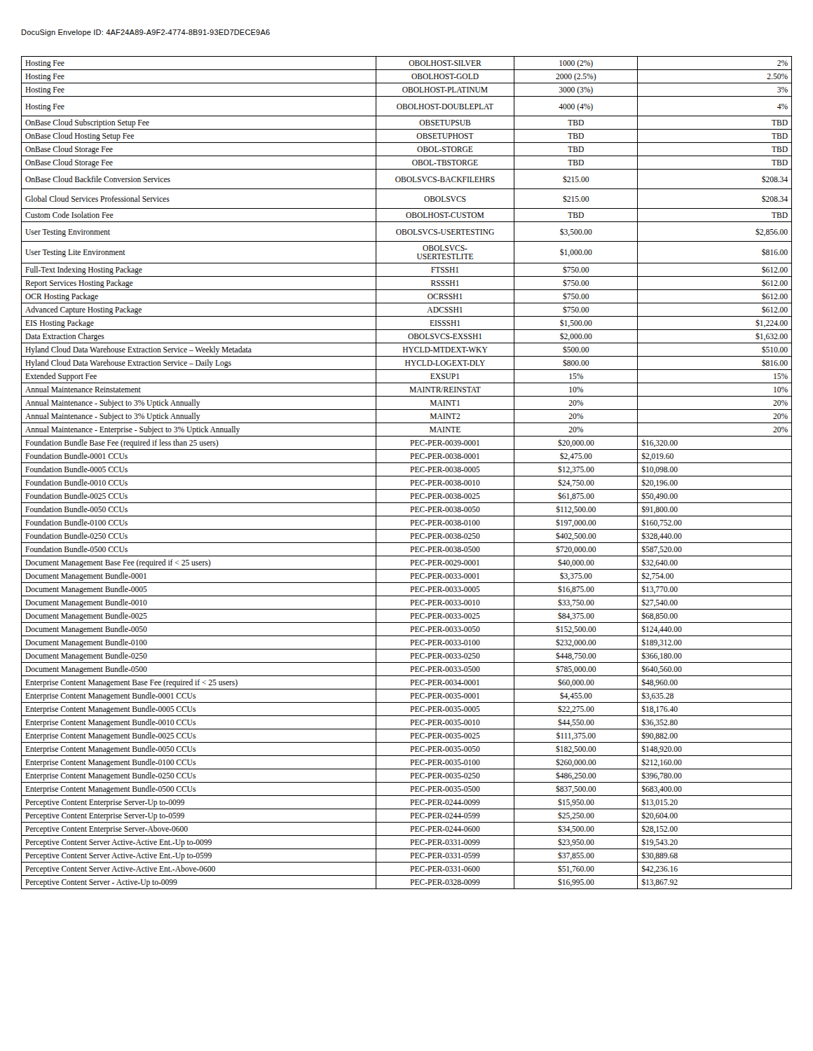DocuSign Envelope ID: 4AF24A89-A9F2-4774-8B91-93ED7DECE9A6
| Hosting Fee | OBOLHOST-SILVER | 1000 (2%) | 2% |
| Hosting Fee | OBOLHOST-GOLD | 2000 (2.5%) | 2.50% |
| Hosting Fee | OBOLHOST-PLATINUM | 3000 (3%) | 3% |
| Hosting Fee | OBOLHOST-DOUBLEPLAT | 4000 (4%) | 4% |
| OnBase Cloud Subscription Setup Fee | OBSETUPSUB | TBD | TBD |
| OnBase Cloud Hosting Setup Fee | OBSETUPHOST | TBD | TBD |
| OnBase Cloud Storage Fee | OBOL-STORGE | TBD | TBD |
| OnBase Cloud Storage Fee | OBOL-TBSTORGE | TBD | TBD |
| OnBase Cloud Backfile Conversion Services | OBOLSVCS-BACKFILEHRS | $215.00 | $208.34 |
| Global Cloud Services Professional Services | OBOLSVCS | $215.00 | $208.34 |
| Custom Code Isolation Fee | OBOLHOST-CUSTOM | TBD | TBD |
| User Testing Environment | OBOLSVCS-USERTESTING | $3,500.00 | $2,856.00 |
| User Testing Lite Environment | OBOLSVCS- USERTESTLITE | $1,000.00 | $816.00 |
| Full-Text Indexing Hosting Package | FTSSH1 | $750.00 | $612.00 |
| Report Services Hosting Package | RSSSH1 | $750.00 | $612.00 |
| OCR Hosting Package | OCRSSH1 | $750.00 | $612.00 |
| Advanced Capture Hosting Package | ADCSSH1 | $750.00 | $612.00 |
| EIS Hosting Package | EISSSH1 | $1,500.00 | $1,224.00 |
| Data Extraction Charges | OBOLSVCS-EXSSH1 | $2,000.00 | $1,632.00 |
| Hyland Cloud Data Warehouse Extraction Service – Weekly Metadata | HYCLD-MTDEXT-WKY | $500.00 | $510.00 |
| Hyland Cloud Data Warehouse Extraction Service – Daily Logs | HYCLD-LOGEXT-DLY | $800.00 | $816.00 |
| Extended Support Fee | EXSUP1 | 15% | 15% |
| Annual Maintenance Reinstatement | MAINTR/REINSTAT | 10% | 10% |
| Annual Maintenance - Subject to 3% Uptick Annually | MAINT1 | 20% | 20% |
| Annual Maintenance - Subject to 3% Uptick Annually | MAINT2 | 20% | 20% |
| Annual Maintenance - Enterprise - Subject to 3% Uptick Annually | MAINTE | 20% | 20% |
| Foundation Bundle Base Fee (required if less than 25 users) | PEC-PER-0039-0001 | $20,000.00 | $16,320.00 |
| Foundation Bundle-0001 CCUs | PEC-PER-0038-0001 | $2,475.00 | $2,019.60 |
| Foundation Bundle-0005 CCUs | PEC-PER-0038-0005 | $12,375.00 | $10,098.00 |
| Foundation Bundle-0010 CCUs | PEC-PER-0038-0010 | $24,750.00 | $20,196.00 |
| Foundation Bundle-0025 CCUs | PEC-PER-0038-0025 | $61,875.00 | $50,490.00 |
| Foundation Bundle-0050 CCUs | PEC-PER-0038-0050 | $112,500.00 | $91,800.00 |
| Foundation Bundle-0100 CCUs | PEC-PER-0038-0100 | $197,000.00 | $160,752.00 |
| Foundation Bundle-0250 CCUs | PEC-PER-0038-0250 | $402,500.00 | $328,440.00 |
| Foundation Bundle-0500 CCUs | PEC-PER-0038-0500 | $720,000.00 | $587,520.00 |
| Document Management Base Fee (required if < 25 users) | PEC-PER-0029-0001 | $40,000.00 | $32,640.00 |
| Document Management Bundle-0001 | PEC-PER-0033-0001 | $3,375.00 | $2,754.00 |
| Document Management Bundle-0005 | PEC-PER-0033-0005 | $16,875.00 | $13,770.00 |
| Document Management Bundle-0010 | PEC-PER-0033-0010 | $33,750.00 | $27,540.00 |
| Document Management Bundle-0025 | PEC-PER-0033-0025 | $84,375.00 | $68,850.00 |
| Document Management Bundle-0050 | PEC-PER-0033-0050 | $152,500.00 | $124,440.00 |
| Document Management Bundle-0100 | PEC-PER-0033-0100 | $232,000.00 | $189,312.00 |
| Document Management Bundle-0250 | PEC-PER-0033-0250 | $448,750.00 | $366,180.00 |
| Document Management Bundle-0500 | PEC-PER-0033-0500 | $785,000.00 | $640,560.00 |
| Enterprise Content Management Base Fee (required if < 25 users) | PEC-PER-0034-0001 | $60,000.00 | $48,960.00 |
| Enterprise Content Management Bundle-0001 CCUs | PEC-PER-0035-0001 | $4,455.00 | $3,635.28 |
| Enterprise Content Management Bundle-0005 CCUs | PEC-PER-0035-0005 | $22,275.00 | $18,176.40 |
| Enterprise Content Management Bundle-0010 CCUs | PEC-PER-0035-0010 | $44,550.00 | $36,352.80 |
| Enterprise Content Management Bundle-0025 CCUs | PEC-PER-0035-0025 | $111,375.00 | $90,882.00 |
| Enterprise Content Management Bundle-0050 CCUs | PEC-PER-0035-0050 | $182,500.00 | $148,920.00 |
| Enterprise Content Management Bundle-0100 CCUs | PEC-PER-0035-0100 | $260,000.00 | $212,160.00 |
| Enterprise Content Management Bundle-0250 CCUs | PEC-PER-0035-0250 | $486,250.00 | $396,780.00 |
| Enterprise Content Management Bundle-0500 CCUs | PEC-PER-0035-0500 | $837,500.00 | $683,400.00 |
| Perceptive Content Enterprise Server-Up to-0099 | PEC-PER-0244-0099 | $15,950.00 | $13,015.20 |
| Perceptive Content Enterprise Server-Up to-0599 | PEC-PER-0244-0599 | $25,250.00 | $20,604.00 |
| Perceptive Content Enterprise Server-Above-0600 | PEC-PER-0244-0600 | $34,500.00 | $28,152.00 |
| Perceptive Content Server Active-Active Ent.-Up to-0099 | PEC-PER-0331-0099 | $23,950.00 | $19,543.20 |
| Perceptive Content Server Active-Active Ent.-Up to-0599 | PEC-PER-0331-0599 | $37,855.00 | $30,889.68 |
| Perceptive Content Server Active-Active Ent.-Above-0600 | PEC-PER-0331-0600 | $51,760.00 | $42,236.16 |
| Perceptive Content Server - Active-Up to-0099 | PEC-PER-0328-0099 | $16,995.00 | $13,867.92 |